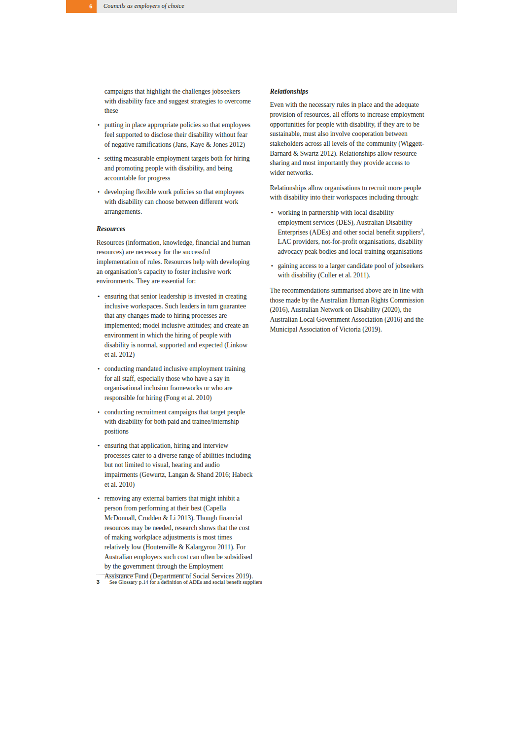6
Councils as employers of choice
campaigns that highlight the challenges jobseekers with disability face and suggest strategies to overcome these
putting in place appropriate policies so that employees feel supported to disclose their disability without fear of negative ramifications (Jans, Kaye & Jones 2012)
setting measurable employment targets both for hiring and promoting people with disability, and being accountable for progress
developing flexible work policies so that employees with disability can choose between different work arrangements.
Resources
Resources (information, knowledge, financial and human resources) are necessary for the successful implementation of rules. Resources help with developing an organisation’s capacity to foster inclusive work environments. They are essential for:
ensuring that senior leadership is invested in creating inclusive workspaces. Such leaders in turn guarantee that any changes made to hiring processes are implemented; model inclusive attitudes; and create an environment in which the hiring of people with disability is normal, supported and expected (Linkow et al. 2012)
conducting mandated inclusive employment training for all staff, especially those who have a say in organisational inclusion frameworks or who are responsible for hiring (Fong et al. 2010)
conducting recruitment campaigns that target people with disability for both paid and trainee/internship positions
ensuring that application, hiring and interview processes cater to a diverse range of abilities including but not limited to visual, hearing and audio impairments (Gewurtz, Langan & Shand 2016; Habeck et al. 2010)
removing any external barriers that might inhibit a person from performing at their best (Capella McDonnall, Crudden & Li 2013). Though financial resources may be needed, research shows that the cost of making workplace adjustments is most times relatively low (Houtenville & Kalargyrou 2011). For Australian employers such cost can often be subsidised by the government through the Employment Assistance Fund (Department of Social Services 2019).
Relationships
Even with the necessary rules in place and the adequate provision of resources, all efforts to increase employment opportunities for people with disability, if they are to be sustainable, must also involve cooperation between stakeholders across all levels of the community (Wiggett-Barnard & Swartz 2012). Relationships allow resource sharing and most importantly they provide access to wider networks.
Relationships allow organisations to recruit more people with disability into their workspaces including through:
working in partnership with local disability employment services (DES), Australian Disability Enterprises (ADEs) and other social benefit suppliers3, LAC providers, not-for-profit organisations, disability advocacy peak bodies and local training organisations
gaining access to a larger candidate pool of jobseekers with disability (Culler et al. 2011).
The recommendations summarised above are in line with those made by the Australian Human Rights Commission (2016), Australian Network on Disability (2020), the Australian Local Government Association (2016) and the Municipal Association of Victoria (2019).
3
See Glossary p.14 for a definition of ADEs and social benefit suppliers